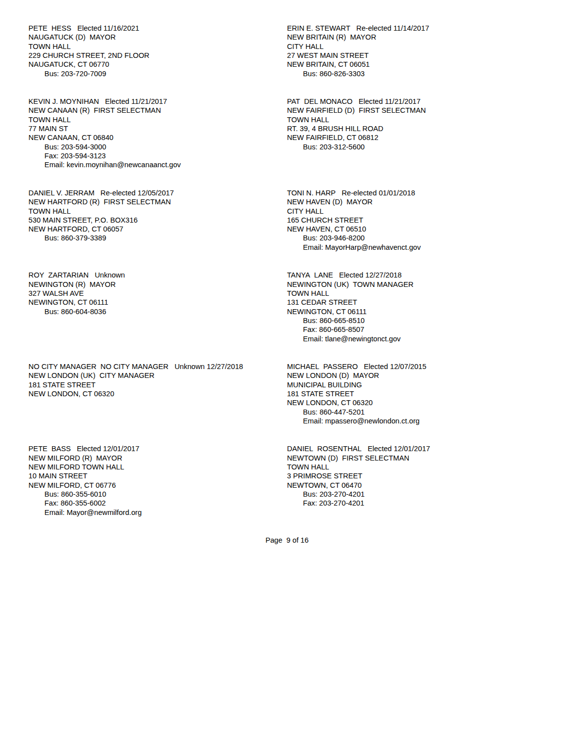PETE HESS Elected 11/16/2021
NAUGATUCK (D) MAYOR
TOWN HALL
229 CHURCH STREET, 2ND FLOOR
NAUGATUCK, CT 06770
Bus: 203-720-7009
ERIN E. STEWART Re-elected 11/14/2017
NEW BRITAIN (R) MAYOR
CITY HALL
27 WEST MAIN STREET
NEW BRITAIN, CT 06051
Bus: 860-826-3303
KEVIN J. MOYNIHAN Elected 11/21/2017
NEW CANAAN (R) FIRST SELECTMAN
TOWN HALL
77 MAIN ST
NEW CANAAN, CT 06840
Bus: 203-594-3000
Fax: 203-594-3123
Email: kevin.moynihan@newcanaanct.gov
PAT DEL MONACO Elected 11/21/2017
NEW FAIRFIELD (D) FIRST SELECTMAN
TOWN HALL
RT. 39, 4 BRUSH HILL ROAD
NEW FAIRFIELD, CT 06812
Bus: 203-312-5600
DANIEL V. JERRAM Re-elected 12/05/2017
NEW HARTFORD (R) FIRST SELECTMAN
TOWN HALL
530 MAIN STREET, P.O. BOX316
NEW HARTFORD, CT 06057
Bus: 860-379-3389
TONI N. HARP Re-elected 01/01/2018
NEW HAVEN (D) MAYOR
CITY HALL
165 CHURCH STREET
NEW HAVEN, CT 06510
Bus: 203-946-8200
Email: MayorHarp@newhavenct.gov
ROY ZARTARIAN Unknown
NEWINGTON (R) MAYOR
327 WALSH AVE
NEWINGTON, CT 06111
Bus: 860-604-8036
TANYA LANE Elected 12/27/2018
NEWINGTON (UK) TOWN MANAGER
TOWN HALL
131 CEDAR STREET
NEWINGTON, CT 06111
Bus: 860-665-8510
Fax: 860-665-8507
Email: tlane@newingtonct.gov
NO CITY MANAGER NO CITY MANAGER Unknown 12/27/2018
NEW LONDON (UK) CITY MANAGER
181 STATE STREET
NEW LONDON, CT 06320
MICHAEL PASSERO Elected 12/07/2015
NEW LONDON (D) MAYOR
MUNICIPAL BUILDING
181 STATE STREET
NEW LONDON, CT 06320
Bus: 860-447-5201
Email: mpassero@newlondon.ct.org
PETE BASS Elected 12/01/2017
NEW MILFORD (R) MAYOR
NEW MILFORD TOWN HALL
10 MAIN STREET
NEW MILFORD, CT 06776
Bus: 860-355-6010
Fax: 860-355-6002
Email: Mayor@newmilford.org
DANIEL ROSENTHAL Elected 12/01/2017
NEWTOWN (D) FIRST SELECTMAN
TOWN HALL
3 PRIMROSE STREET
NEWTOWN, CT 06470
Bus: 203-270-4201
Fax: 203-270-4201
Page 9 of 16